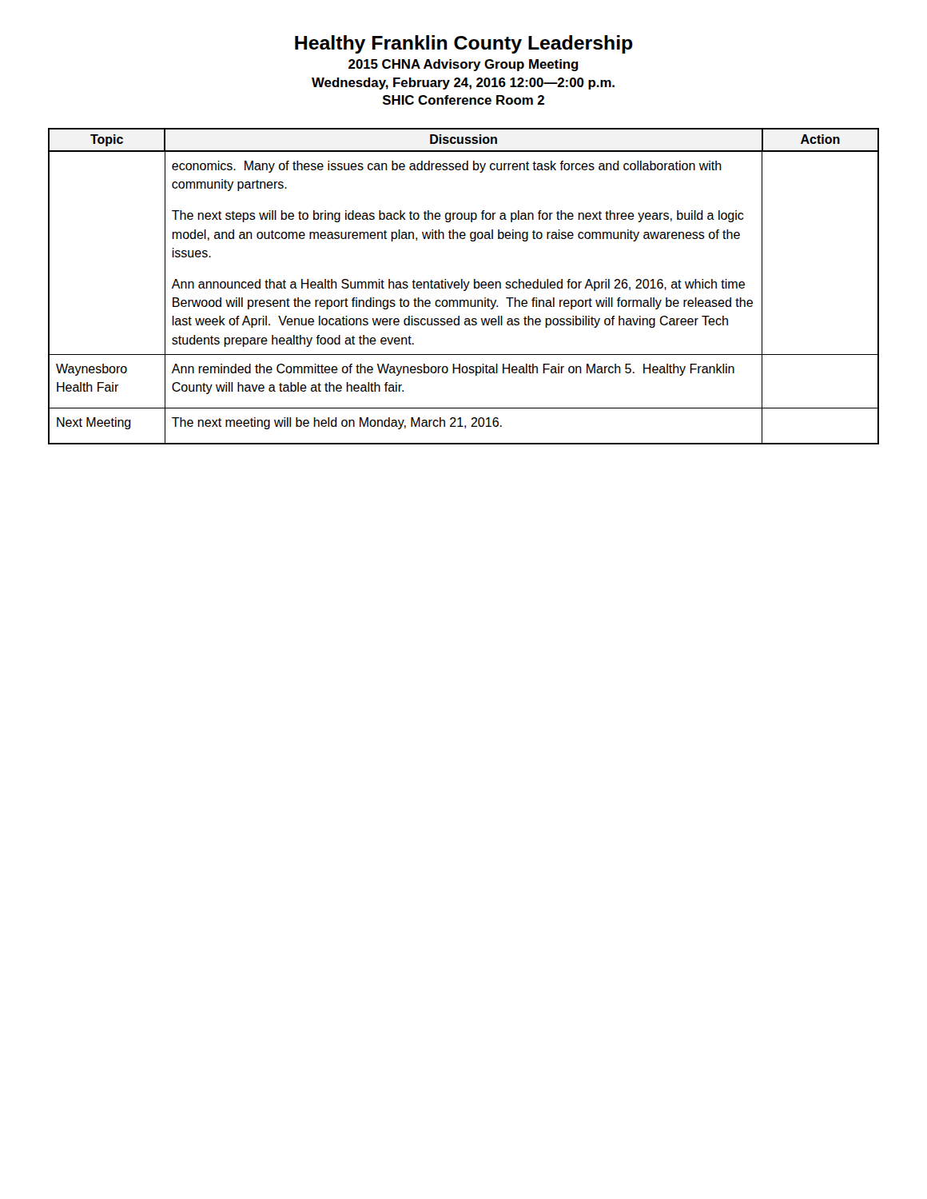Healthy Franklin County Leadership
2015 CHNA Advisory Group Meeting
Wednesday, February 24, 2016 12:00—2:00 p.m.
SHIC Conference Room 2
| Topic | Discussion | Action |
| --- | --- | --- |
| | economics. Many of these issues can be addressed by current task forces and collaboration with community partners. The next steps will be to bring ideas back to the group for a plan for the next three years, build a logic model, and an outcome measurement plan, with the goal being to raise community awareness of the issues. Ann announced that a Health Summit has tentatively been scheduled for April 26, 2016, at which time Berwood will present the report findings to the community. The final report will formally be released the last week of April. Venue locations were discussed as well as the possibility of having Career Tech students prepare healthy food at the event. | |
| Waynesboro Health Fair | Ann reminded the Committee of the Waynesboro Hospital Health Fair on March 5. Healthy Franklin County will have a table at the health fair. | |
| Next Meeting | The next meeting will be held on Monday, March 21, 2016. | |